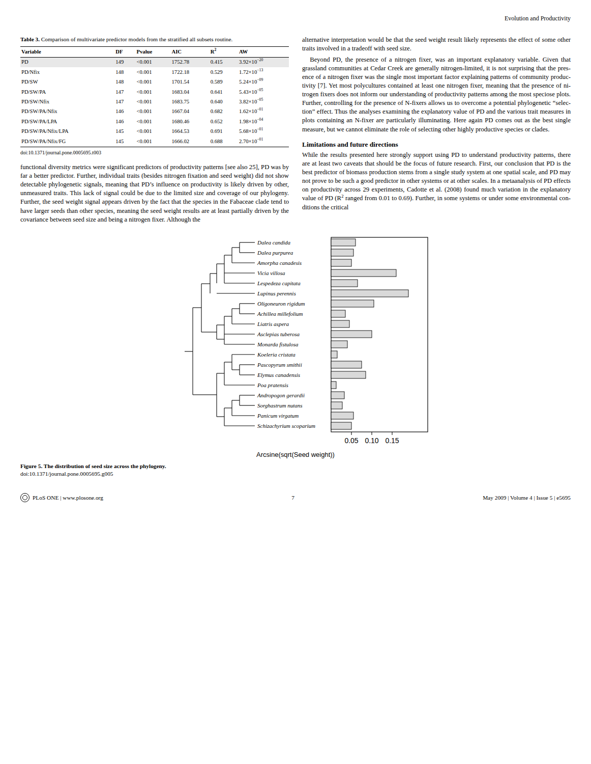Evolution and Productivity
Table 3. Comparison of multivariate predictor models from the stratified all subsets routine.
| Variable | DF | Pvalue | AIC | R 2 | AW |
| --- | --- | --- | --- | --- | --- |
| PD | 149 | <0.001 | 1752.78 | 0.415 | 3.92×10 −20 |
| PD/Nfix | 148 | <0.001 | 1722.18 | 0.529 | 1.72×10 −13 |
| PD/SW | 148 | <0.001 | 1701.54 | 0.589 | 5.24×10 −09 |
| PD/SW/PA | 147 | <0.001 | 1683.04 | 0.641 | 5.43×10 −05 |
| PD/SW/Nfix | 147 | <0.001 | 1683.75 | 0.640 | 3.82×10 −05 |
| PD/SW/PA/Nfix | 146 | <0.001 | 1667.04 | 0.682 | 1.62×10 −01 |
| PD/SW/PA/LPA | 146 | <0.001 | 1680.46 | 0.652 | 1.98×10 −04 |
| PD/SW/PA/Nfix/LPA | 145 | <0.001 | 1664.53 | 0.691 | 5.68×10 −01 |
| PD/SW/PA/Nfix/FG | 145 | <0.001 | 1666.02 | 0.688 | 2.70×10 −01 |
doi:10.1371/journal.pone.0005695.t003
functional diversity metrics were significant predictors of productivity patterns [see also 25], PD was by far a better predictor. Further, individual traits (besides nitrogen fixation and seed weight) did not show detectable phylogenetic signals, meaning that PD’s influence on productivity is likely driven by other, unmeasured traits. This lack of signal could be due to the limited size and coverage of our phylogeny. Further, the seed weight signal appears driven by the fact that the species in the Fabaceae clade tend to have larger seeds than other species, meaning the seed weight results are at least partially driven by the covariance between seed size and being a nitrogen fixer. Although the
alternative interpretation would be that the seed weight result likely represents the effect of some other traits involved in a tradeoff with seed size.
Beyond PD, the presence of a nitrogen fixer, was an important explanatory variable. Given that grassland communities at Cedar Creek are generally nitrogen-limited, it is not surprising that the presence of a nitrogen fixer was the single most important factor explaining patterns of community productivity [7]. Yet most polycultures contained at least one nitrogen fixer, meaning that the presence of nitrogen fixers does not inform our understanding of productivity patterns among the most speciose plots. Further, controlling for the presence of N-fixers allows us to overcome a potential phylogenetic “selection” effect. Thus the analyses examining the explanatory value of PD and the various trait measures in plots containing an N-fixer are particularly illuminating. Here again PD comes out as the best single measure, but we cannot eliminate the role of selecting other highly productive species or clades.
Limitations and future directions
While the results presented here strongly support using PD to understand productivity patterns, there are at least two caveats that should be the focus of future research. First, our conclusion that PD is the best predictor of biomass production stems from a single study system at one spatial scale, and PD may not prove to be such a good predictor in other systems or at other scales. In a metaanalysis of PD effects on productivity across 29 experiments, Cadotte et al. (2008) found much variation in the explanatory value of PD (R2 ranged from 0.01 to 0.69). Further, in some systems or under some environmental conditions the critical
Dalea candida Dalea purpurea Amorpha canadesis Vicia villosa Lespedeza capitata Lupinus perennis Oligoneuron rigidum Achillea millefolium Liatris aspera Asclepias tuberosa Monarda fistulosa Koeleria cristata Pascopyrum smithii Elymus canadensis Poa pratensis Andropogon gerardii Sorghastrum nutans Panicum virgatum Schizachyrium scoparium 0.05 0.10 0.15
Arcsine(sqrt(Seed weight))
Figure 5. The distribution of seed size across the phylogeny.
doi:10.1371/journal.pone.0005695.g005
PLoS ONE | www.plosone.org
7
May 2009 | Volume 4 | Issue 5 | e5695